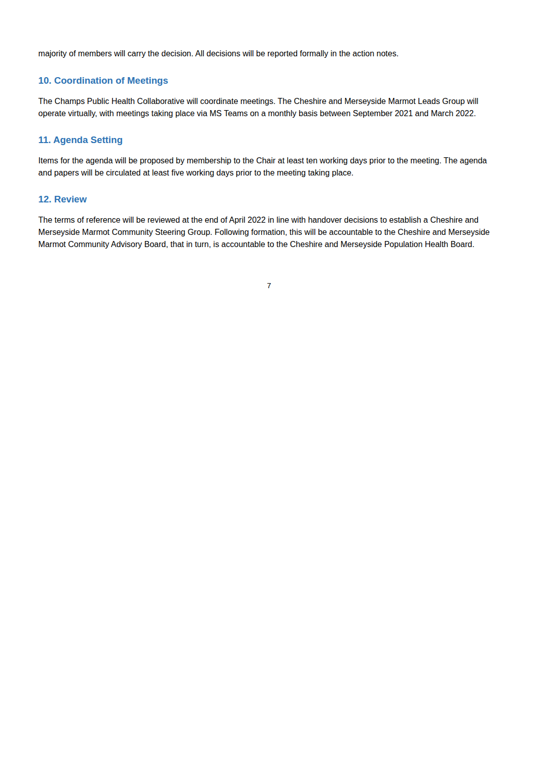majority of members will carry the decision. All decisions will be reported formally in the action notes.
10. Coordination of Meetings
The Champs Public Health Collaborative will coordinate meetings. The Cheshire and Merseyside Marmot Leads Group will operate virtually, with meetings taking place via MS Teams on a monthly basis between September 2021 and March 2022.
11. Agenda Setting
Items for the agenda will be proposed by membership to the Chair at least ten working days prior to the meeting. The agenda and papers will be circulated at least five working days prior to the meeting taking place.
12. Review
The terms of reference will be reviewed at the end of April 2022 in line with handover decisions to establish a Cheshire and Merseyside Marmot Community Steering Group. Following formation, this will be accountable to the Cheshire and Merseyside Marmot Community Advisory Board, that in turn, is accountable to the Cheshire and Merseyside Population Health Board.
7